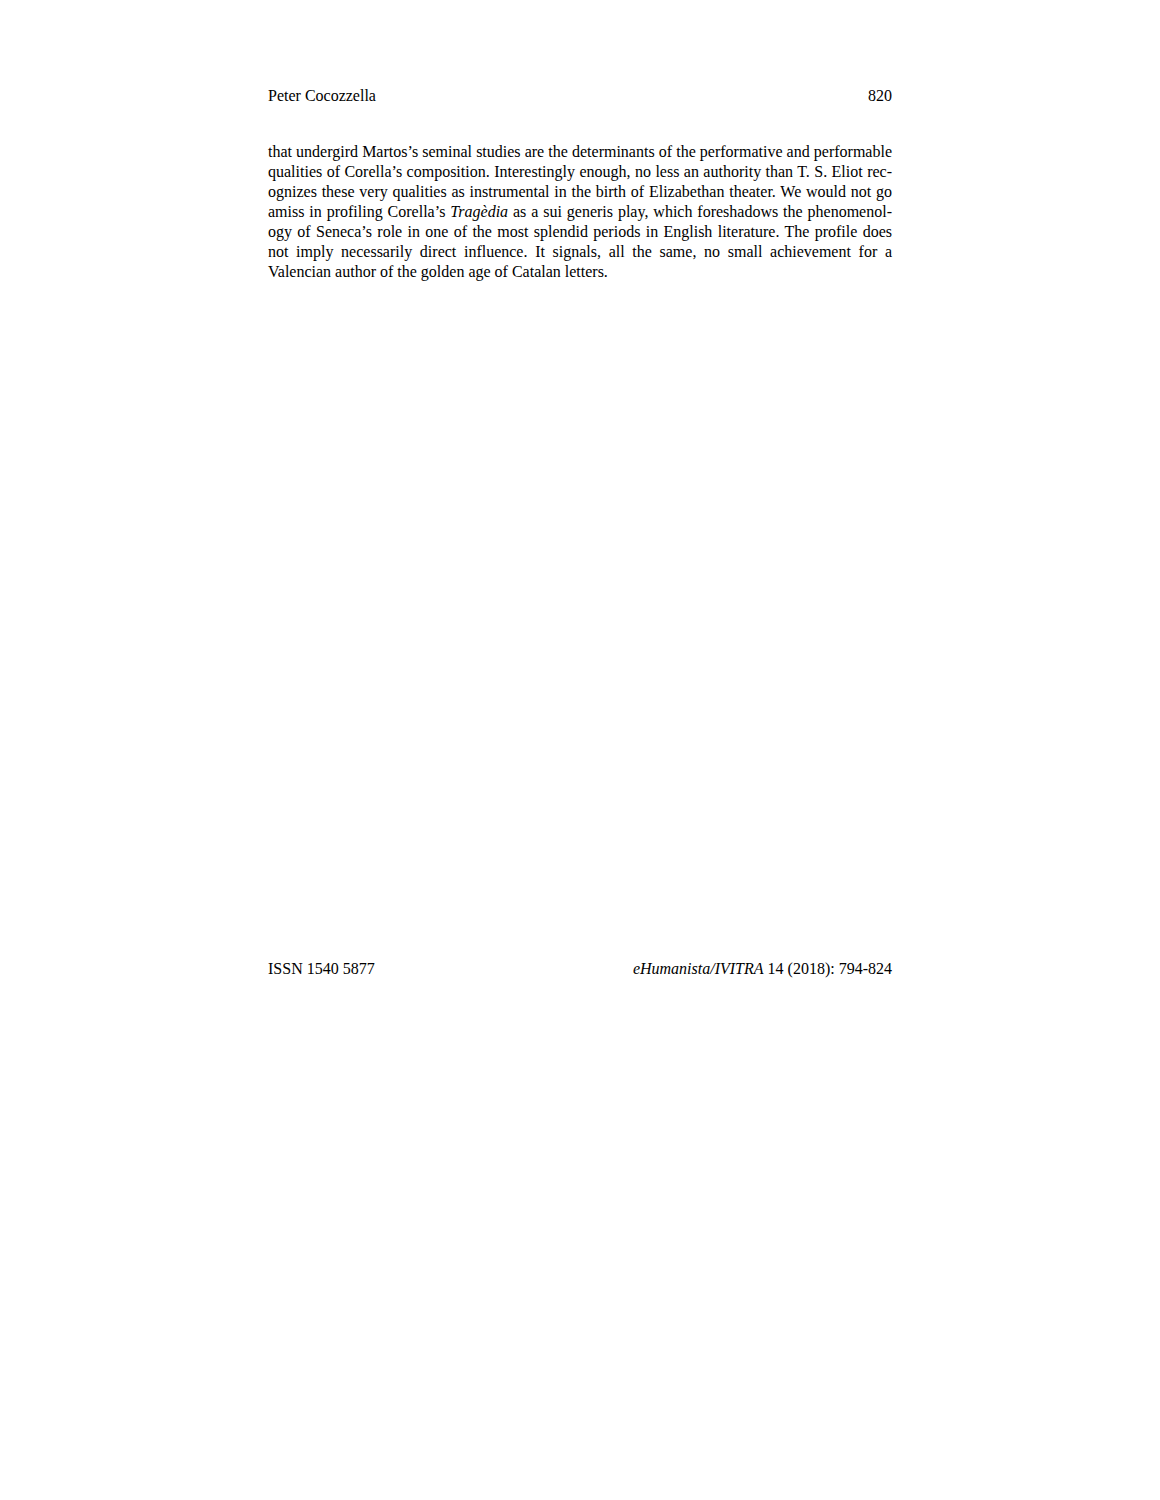Peter Cocozzella
820
that undergird Martos’s seminal studies are the determinants of the performative and performable qualities of Corella’s composition. Interestingly enough, no less an authority than T. S. Eliot recognizes these very qualities as instrumental in the birth of Elizabethan theater. We would not go amiss in profiling Corella’s Tragèdia as a sui generis play, which foreshadows the phenomenology of Seneca’s role in one of the most splendid periods in English literature. The profile does not imply necessarily direct influence. It signals, all the same, no small achievement for a Valencian author of the golden age of Catalan letters.
ISSN 1540 5877
eHumanista/IVITRA 14 (2018): 794-824